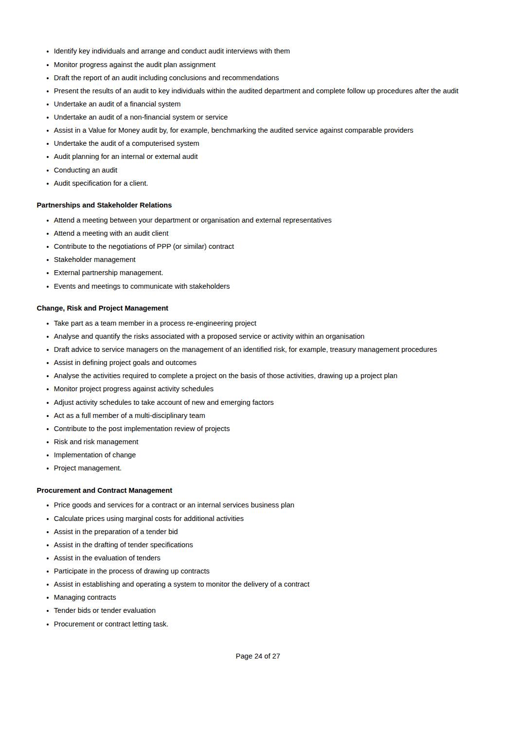Identify key individuals and arrange and conduct audit interviews with them
Monitor progress against the audit plan assignment
Draft the report of an audit including conclusions and recommendations
Present the results of an audit to key individuals within the audited department and complete follow up procedures after the audit
Undertake an audit of a financial system
Undertake an audit of a non-financial system or service
Assist in a Value for Money audit by, for example, benchmarking the audited service against comparable providers
Undertake the audit of a computerised system
Audit planning for an internal or external audit
Conducting an audit
Audit specification for a client.
Partnerships and Stakeholder Relations
Attend a meeting between your department or organisation and external representatives
Attend a meeting with an audit client
Contribute to the negotiations of PPP (or similar) contract
Stakeholder management
External partnership management.
Events and meetings to communicate with stakeholders
Change, Risk and Project Management
Take part as a team member in a process re-engineering project
Analyse and quantify the risks associated with a proposed service or activity within an organisation
Draft advice to service managers on the management of an identified risk, for example, treasury management procedures
Assist in defining project goals and outcomes
Analyse the activities required to complete a project on the basis of those activities, drawing up a project plan
Monitor project progress against activity schedules
Adjust activity schedules to take account of new and emerging factors
Act as a full member of a multi-disciplinary team
Contribute to the post implementation review of projects
Risk and risk management
Implementation of change
Project management.
Procurement and Contract Management
Price goods and services for a contract or an internal services business plan
Calculate prices using marginal costs for additional activities
Assist in the preparation of a tender bid
Assist in the drafting of tender specifications
Assist in the evaluation of tenders
Participate in the process of drawing up contracts
Assist in establishing and operating a system to monitor the delivery of a contract
Managing contracts
Tender bids or tender evaluation
Procurement or contract letting task.
Page 24 of 27